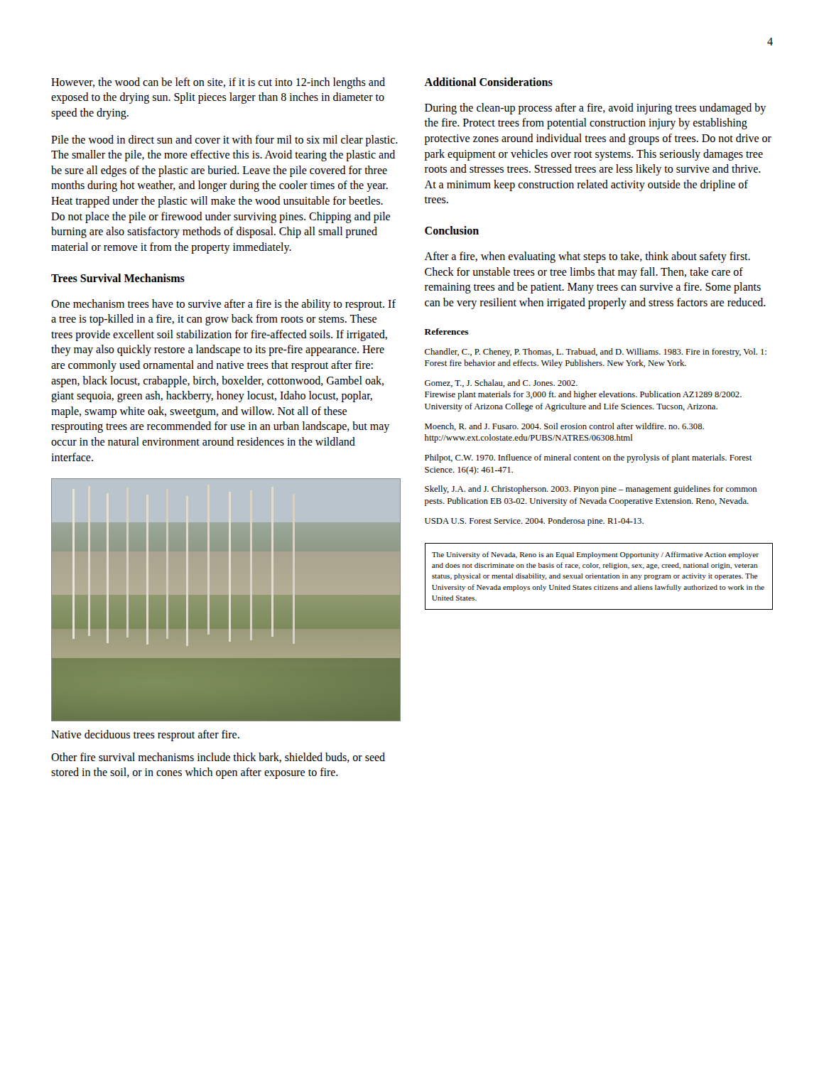4
However, the wood can be left on site, if it is cut into 12-inch lengths and exposed to the drying sun. Split pieces larger than 8 inches in diameter to speed the drying.
Pile the wood in direct sun and cover it with four mil to six mil clear plastic. The smaller the pile, the more effective this is. Avoid tearing the plastic and be sure all edges of the plastic are buried. Leave the pile covered for three months during hot weather, and longer during the cooler times of the year. Heat trapped under the plastic will make the wood unsuitable for beetles. Do not place the pile or firewood under surviving pines. Chipping and pile burning are also satisfactory methods of disposal. Chip all small pruned material or remove it from the property immediately.
Trees Survival Mechanisms
One mechanism trees have to survive after a fire is the ability to resprout. If a tree is top-killed in a fire, it can grow back from roots or stems. These trees provide excellent soil stabilization for fire-affected soils. If irrigated, they may also quickly restore a landscape to its pre-fire appearance. Here are commonly used ornamental and native trees that resprout after fire: aspen, black locust, crabapple, birch, boxelder, cottonwood, Gambel oak, giant sequoia, green ash, hackberry, honey locust, Idaho locust, poplar, maple, swamp white oak, sweetgum, and willow. Not all of these resprouting trees are recommended for use in an urban landscape, but may occur in the natural environment around residences in the wildland interface.
Native deciduous trees resprout after fire.
Other fire survival mechanisms include thick bark, shielded buds, or seed stored in the soil, or in cones which open after exposure to fire.
Additional Considerations
During the clean-up process after a fire, avoid injuring trees undamaged by the fire. Protect trees from potential construction injury by establishing protective zones around individual trees and groups of trees. Do not drive or park equipment or vehicles over root systems. This seriously damages tree roots and stresses trees. Stressed trees are less likely to survive and thrive. At a minimum keep construction related activity outside the dripline of trees.
Conclusion
After a fire, when evaluating what steps to take, think about safety first. Check for unstable trees or tree limbs that may fall. Then, take care of remaining trees and be patient. Many trees can survive a fire. Some plants can be very resilient when irrigated properly and stress factors are reduced.
References
Chandler, C., P. Cheney, P. Thomas, L. Trabuad, and D. Williams. 1983. Fire in forestry, Vol. 1: Forest fire behavior and effects. Wiley Publishers. New York, New York.
Gomez, T., J. Schalau, and C. Jones. 2002.
Firewise plant materials for 3,000 ft. and higher elevations. Publication AZ1289 8/2002. University of Arizona College of Agriculture and Life Sciences. Tucson, Arizona.
Moench, R. and J. Fusaro. 2004. Soil erosion control after wildfire. no. 6.308.
http://www.ext.colostate.edu/PUBS/NATRES/06308.html
Philpot, C.W. 1970. Influence of mineral content on the pyrolysis of plant materials. Forest Science. 16(4): 461-471.
Skelly, J.A. and J. Christopherson. 2003. Pinyon pine – management guidelines for common pests. Publication EB 03-02. University of Nevada Cooperative Extension. Reno, Nevada.
USDA U.S. Forest Service. 2004. Ponderosa pine. R1-04-13.
The University of Nevada, Reno is an Equal Employment Opportunity / Affirmative Action employer and does not discriminate on the basis of race, color, religion, sex, age, creed, national origin, veteran status, physical or mental disability, and sexual orientation in any program or activity it operates. The University of Nevada employs only United States citizens and aliens lawfully authorized to work in the United States.